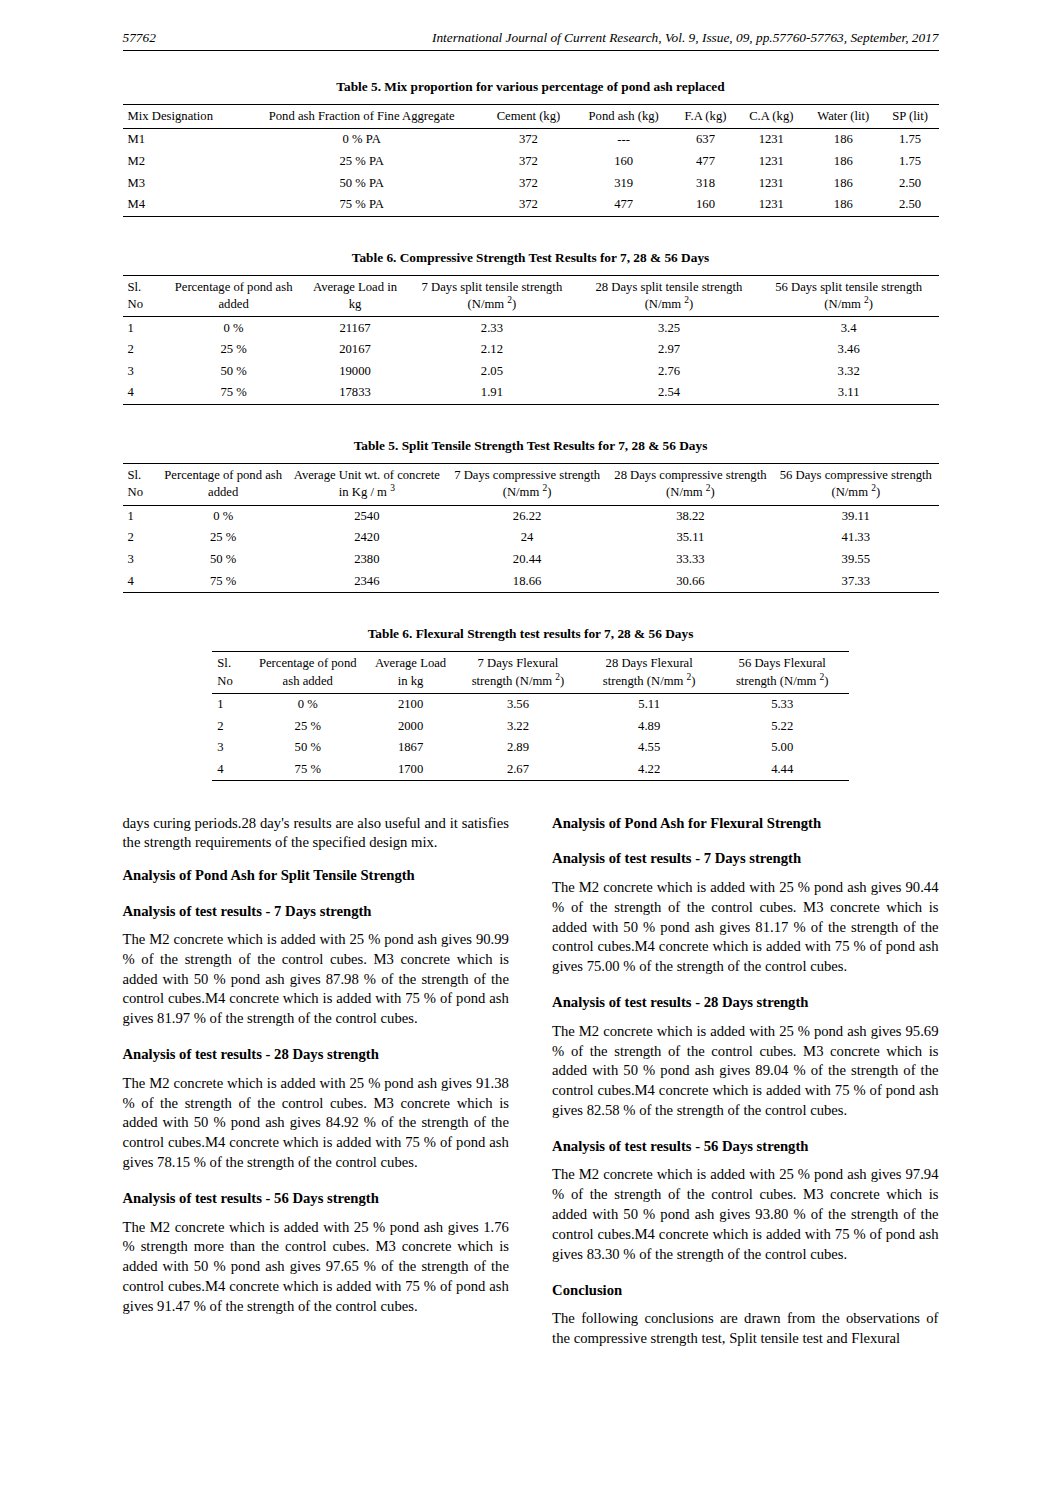57762 International Journal of Current Research, Vol. 9, Issue, 09, pp.57760-57763, September, 2017
Table 5. Mix proportion for various percentage of pond ash replaced
| Mix Designation | Pond ash Fraction of Fine Aggregate | Cement (kg) | Pond ash (kg) | F.A (kg) | C.A (kg) | Water (lit) | SP (lit) |
| --- | --- | --- | --- | --- | --- | --- | --- |
| M1 | 0 % PA | 372 | --- | 637 | 1231 | 186 | 1.75 |
| M2 | 25 % PA | 372 | 160 | 477 | 1231 | 186 | 1.75 |
| M3 | 50 % PA | 372 | 319 | 318 | 1231 | 186 | 2.50 |
| M4 | 75 % PA | 372 | 477 | 160 | 1231 | 186 | 2.50 |
Table 6. Compressive Strength Test Results for 7, 28 & 56 Days
| Sl. No | Percentage of pond ash added | Average Load in kg | 7 Days split tensile strength (N/mm 2 ) | 28 Days split tensile strength (N/mm 2 ) | 56 Days split tensile strength (N/mm 2 ) |
| --- | --- | --- | --- | --- | --- |
| 1 | 0 % | 21167 | 2.33 | 3.25 | 3.4 |
| 2 | 25 % | 20167 | 2.12 | 2.97 | 3.46 |
| 3 | 50 % | 19000 | 2.05 | 2.76 | 3.32 |
| 4 | 75 % | 17833 | 1.91 | 2.54 | 3.11 |
Table 5. Split Tensile Strength Test Results for 7, 28 & 56 Days
| Sl. No | Percentage of pond ash added | Average Unit wt. of concrete in Kg / m 3 | 7 Days compressive strength (N/mm 2 ) | 28 Days compressive strength (N/mm 2 ) | 56 Days compressive strength (N/mm 2 ) |
| --- | --- | --- | --- | --- | --- |
| 1 | 0 % | 2540 | 26.22 | 38.22 | 39.11 |
| 2 | 25 % | 2420 | 24 | 35.11 | 41.33 |
| 3 | 50 % | 2380 | 20.44 | 33.33 | 39.55 |
| 4 | 75 % | 2346 | 18.66 | 30.66 | 37.33 |
Table 6. Flexural Strength test results for 7, 28 & 56 Days
| Sl. No | Percentage of pond ash added | Average Load in kg | 7 Days Flexural strength (N/mm 2 ) | 28 Days Flexural strength (N/mm 2 ) | 56 Days Flexural strength (N/mm 2 ) |
| --- | --- | --- | --- | --- | --- |
| 1 | 0 % | 2100 | 3.56 | 5.11 | 5.33 |
| 2 | 25 % | 2000 | 3.22 | 4.89 | 5.22 |
| 3 | 50 % | 1867 | 2.89 | 4.55 | 5.00 |
| 4 | 75 % | 1700 | 2.67 | 4.22 | 4.44 |
days curing periods.28 day's results are also useful and it satisfies the strength requirements of the specified design mix.
Analysis of Pond Ash for Split Tensile Strength
Analysis of test results - 7 Days strength
The M2 concrete which is added with 25 % pond ash gives 90.99 % of the strength of the control cubes. M3 concrete which is added with 50 % pond ash gives 87.98 % of the strength of the control cubes.M4 concrete which is added with 75 % of pond ash gives 81.97 % of the strength of the control cubes.
Analysis of test results - 28 Days strength
The M2 concrete which is added with 25 % pond ash gives 91.38 % of the strength of the control cubes. M3 concrete which is added with 50 % pond ash gives 84.92 % of the strength of the control cubes.M4 concrete which is added with 75 % of pond ash gives 78.15 % of the strength of the control cubes.
Analysis of test results - 56 Days strength
The M2 concrete which is added with 25 % pond ash gives 1.76 % strength more than the control cubes. M3 concrete which is added with 50 % pond ash gives 97.65 % of the strength of the control cubes.M4 concrete which is added with 75 % of pond ash gives 91.47 % of the strength of the control cubes.
Analysis of Pond Ash for Flexural Strength
Analysis of test results - 7 Days strength
The M2 concrete which is added with 25 % pond ash gives 90.44 % of the strength of the control cubes. M3 concrete which is added with 50 % pond ash gives 81.17 % of the strength of the control cubes.M4 concrete which is added with 75 % of pond ash gives 75.00 % of the strength of the control cubes.
Analysis of test results - 28 Days strength
The M2 concrete which is added with 25 % pond ash gives 95.69 % of the strength of the control cubes. M3 concrete which is added with 50 % pond ash gives 89.04 % of the strength of the control cubes.M4 concrete which is added with 75 % of pond ash gives 82.58 % of the strength of the control cubes.
Analysis of test results - 56 Days strength
The M2 concrete which is added with 25 % pond ash gives 97.94 % of the strength of the control cubes. M3 concrete which is added with 50 % pond ash gives 93.80 % of the strength of the control cubes.M4 concrete which is added with 75 % of pond ash gives 83.30 % of the strength of the control cubes.
Conclusion
The following conclusions are drawn from the observations of the compressive strength test, Split tensile test and Flexural